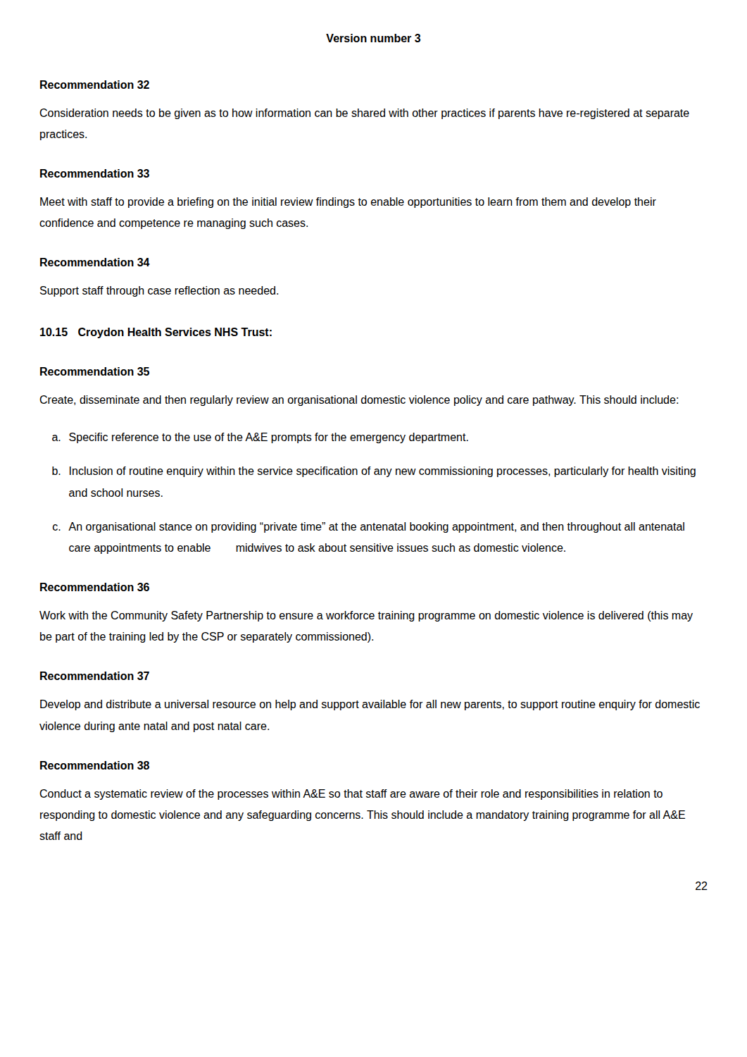Version number 3
Recommendation 32
Consideration needs to be given as to how information can be shared with other practices if parents have re-registered at separate practices.
Recommendation 33
Meet with staff to provide a briefing on the initial review findings to enable opportunities to learn from them and develop their confidence and competence re managing such cases.
Recommendation 34
Support staff through case reflection as needed.
10.15 Croydon Health Services NHS Trust:
Recommendation 35
Create, disseminate and then regularly review an organisational domestic violence policy and care pathway. This should include:
Specific reference to the use of the A&E prompts for the emergency department.
Inclusion of routine enquiry within the service specification of any new commissioning processes, particularly for health visiting and school nurses.
An organisational stance on providing “private time” at the antenatal booking appointment, and then throughout all antenatal care appointments to enable midwives to ask about sensitive issues such as domestic violence.
Recommendation 36
Work with the Community Safety Partnership to ensure a workforce training programme on domestic violence is delivered (this may be part of the training led by the CSP or separately commissioned).
Recommendation 37
Develop and distribute a universal resource on help and support available for all new parents, to support routine enquiry for domestic violence during ante natal and post natal care.
Recommendation 38
Conduct a systematic review of the processes within A&E so that staff are aware of their role and responsibilities in relation to responding to domestic violence and any safeguarding concerns. This should include a mandatory training programme for all A&E staff and
22